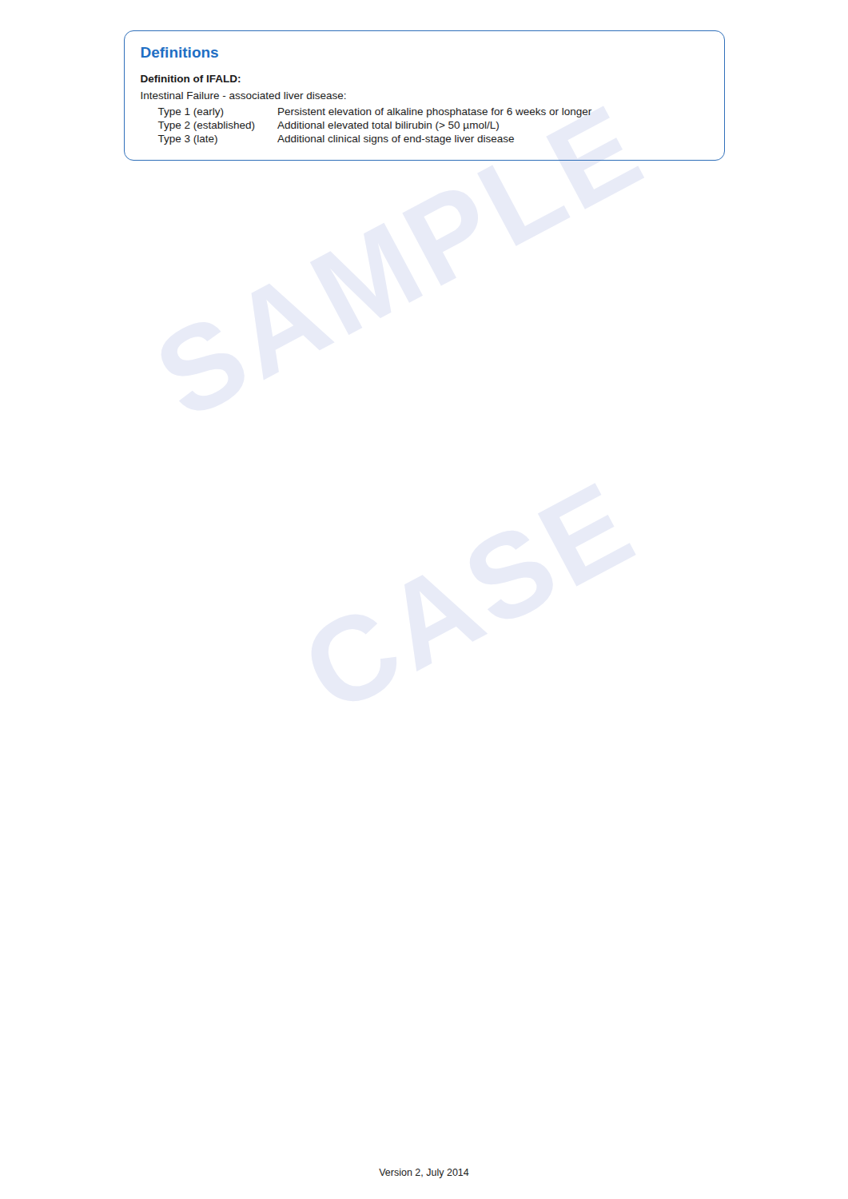SAMPLE CASE
Definitions
Definition of IFALD:
Intestinal Failure - associated liver disease:
| Type 1 (early) | Persistent elevation of alkaline phosphatase for 6 weeks or longer |
| Type 2 (established) | Additional elevated total bilirubin (> 50 µmol/L) |
| Type 3 (late) | Additional clinical signs of end-stage liver disease |
Version 2, July 2014